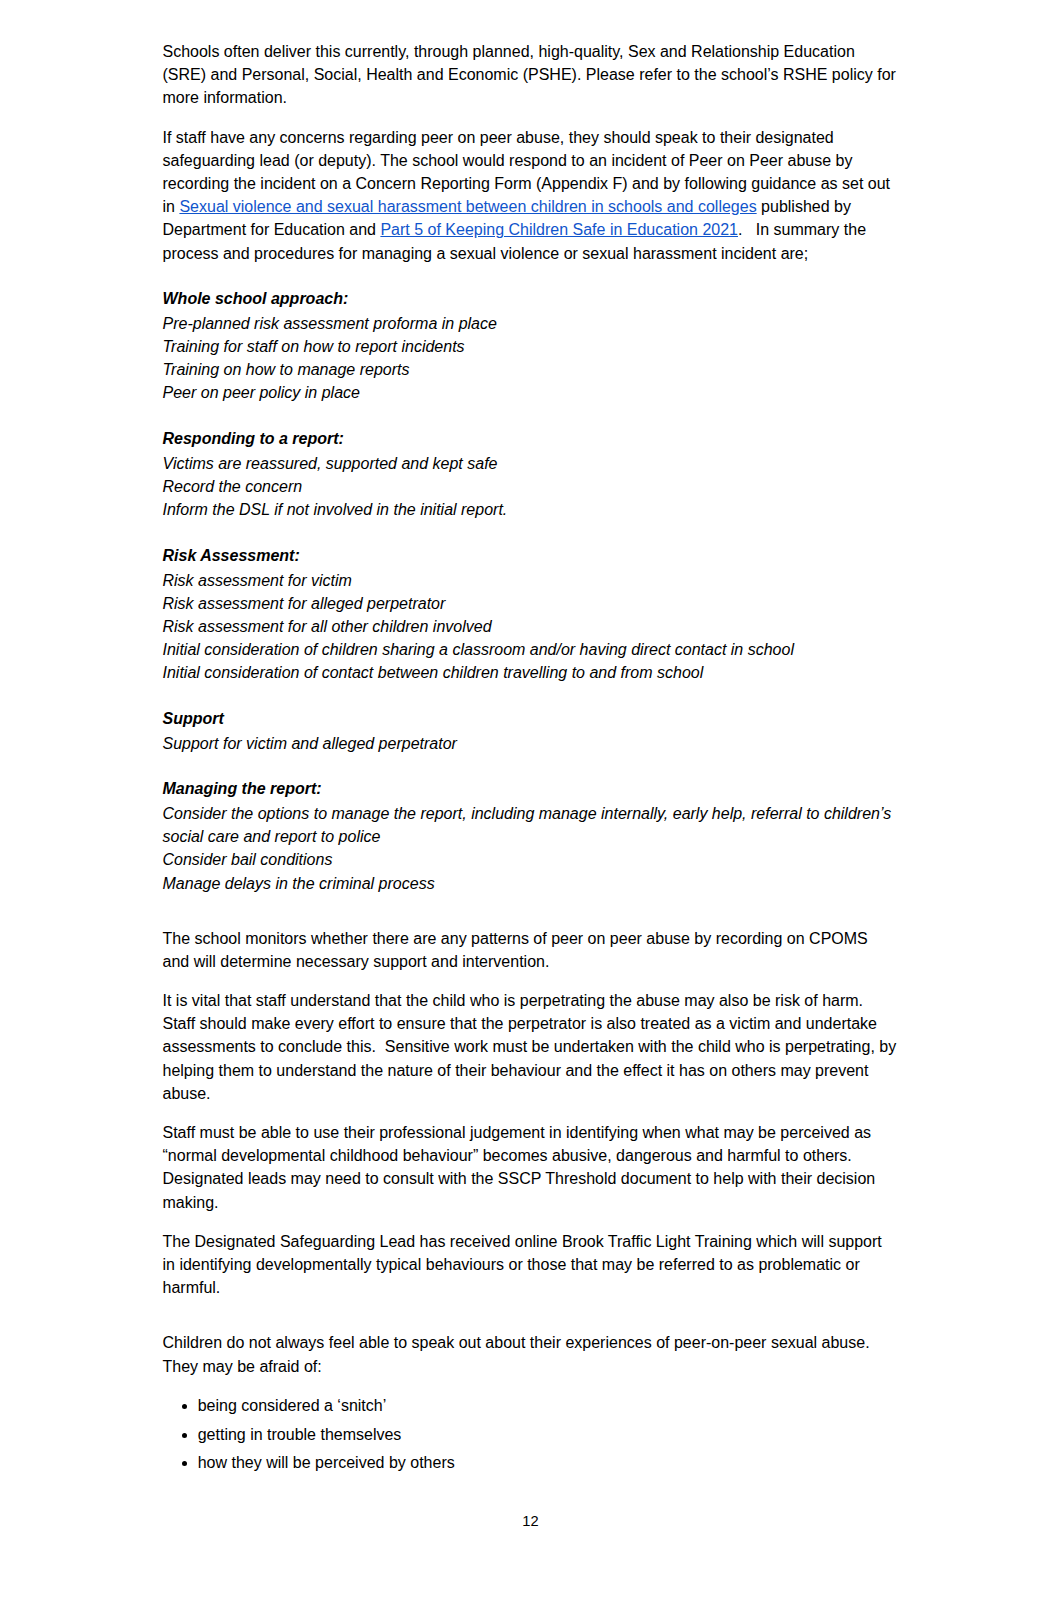Schools often deliver this currently, through planned, high-quality, Sex and Relationship Education (SRE) and Personal, Social, Health and Economic (PSHE). Please refer to the school’s RSHE policy for more information.
If staff have any concerns regarding peer on peer abuse, they should speak to their designated safeguarding lead (or deputy). The school would respond to an incident of Peer on Peer abuse by recording the incident on a Concern Reporting Form (Appendix F) and by following guidance as set out in Sexual violence and sexual harassment between children in schools and colleges published by Department for Education and Part 5 of Keeping Children Safe in Education 2021. In summary the process and procedures for managing a sexual violence or sexual harassment incident are;
Whole school approach:
Pre-planned risk assessment proforma in place
Training for staff on how to report incidents
Training on how to manage reports
Peer on peer policy in place
Responding to a report:
Victims are reassured, supported and kept safe
Record the concern
Inform the DSL if not involved in the initial report.
Risk Assessment:
Risk assessment for victim
Risk assessment for alleged perpetrator
Risk assessment for all other children involved
Initial consideration of children sharing a classroom and/or having direct contact in school
Initial consideration of contact between children travelling to and from school
Support
Support for victim and alleged perpetrator
Managing the report:
Consider the options to manage the report, including manage internally, early help, referral to children’s social care and report to police
Consider bail conditions
Manage delays in the criminal process
The school monitors whether there are any patterns of peer on peer abuse by recording on CPOMS and will determine necessary support and intervention.
It is vital that staff understand that the child who is perpetrating the abuse may also be risk of harm. Staff should make every effort to ensure that the perpetrator is also treated as a victim and undertake assessments to conclude this. Sensitive work must be undertaken with the child who is perpetrating, by helping them to understand the nature of their behaviour and the effect it has on others may prevent abuse.
Staff must be able to use their professional judgement in identifying when what may be perceived as “normal developmental childhood behaviour” becomes abusive, dangerous and harmful to others. Designated leads may need to consult with the SSCP Threshold document to help with their decision making.
The Designated Safeguarding Lead has received online Brook Traffic Light Training which will support in identifying developmentally typical behaviours or those that may be referred to as problematic or harmful.
Children do not always feel able to speak out about their experiences of peer-on-peer sexual abuse. They may be afraid of:
being considered a ‘snitch’
getting in trouble themselves
how they will be perceived by others
12